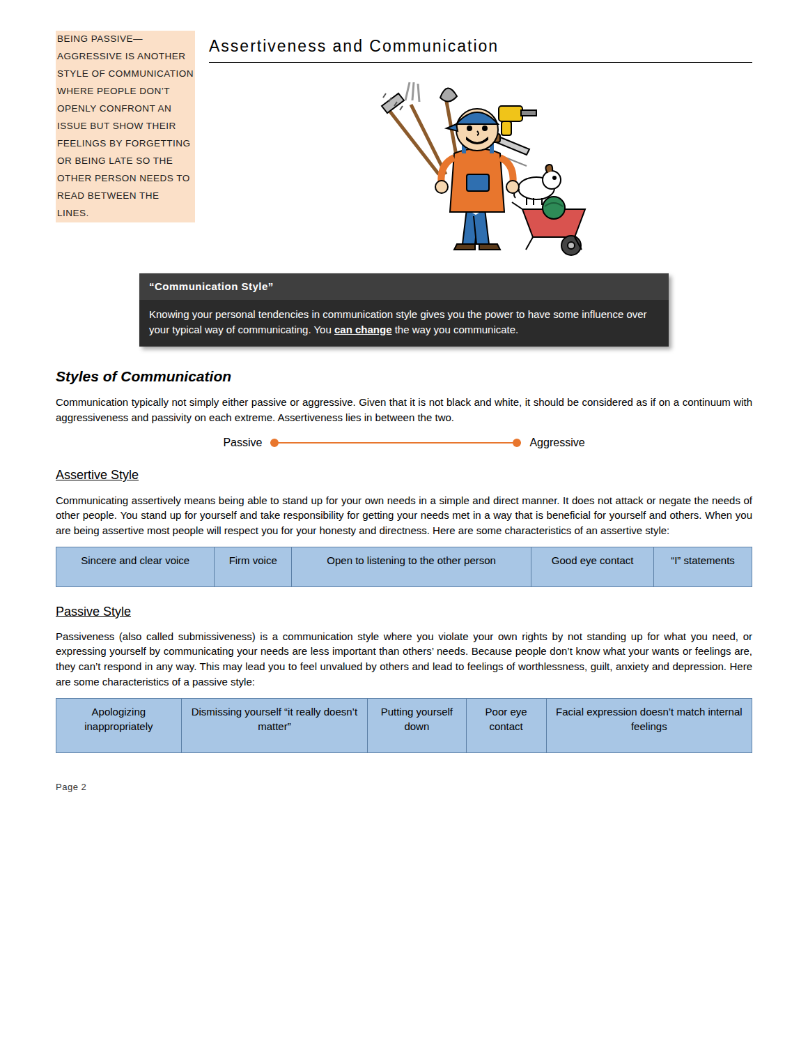Being passive—aggressive is another style of communication where people don’t openly confront an issue but show their feelings by forgetting or being late so the other person needs to read between the lines.
Assertiveness and Communication
“Communication Style”
Knowing your personal tendencies in communication style gives you the power to have some influence over your typical way of communicating. You can change the way you communicate.
Styles of Communication
Communication typically not simply either passive or aggressive. Given that it is not black and white, it should be considered as if on a continuum with aggressiveness and passivity on each extreme. Assertiveness lies in between the two.
Passive Aggressive
Assertive Style
Communicating assertively means being able to stand up for your own needs in a simple and direct manner. It does not attack or negate the needs of other people. You stand up for yourself and take responsibility for getting your needs met in a way that is beneficial for yourself and others. When you are being assertive most people will respect you for your honesty and directness. Here are some characteristics of an assertive style:
| Sincere and clear voice | Firm voice | Open to listening to the other person | Good eye contact | “I” statements |
Passive Style
Passiveness (also called submissiveness) is a communication style where you violate your own rights by not standing up for what you need, or expressing yourself by communicating your needs are less important than others’ needs. Because people don’t know what your wants or feelings are, they can’t respond in any way. This may lead you to feel unvalued by others and lead to feelings of worthlessness, guilt, anxiety and depression. Here are some characteristics of a passive style:
| Apologizing inappropriately | Dismissing yourself “it really doesn’t matter” | Putting yourself down | Poor eye contact | Facial expression doesn’t match internal feelings |
Page 2